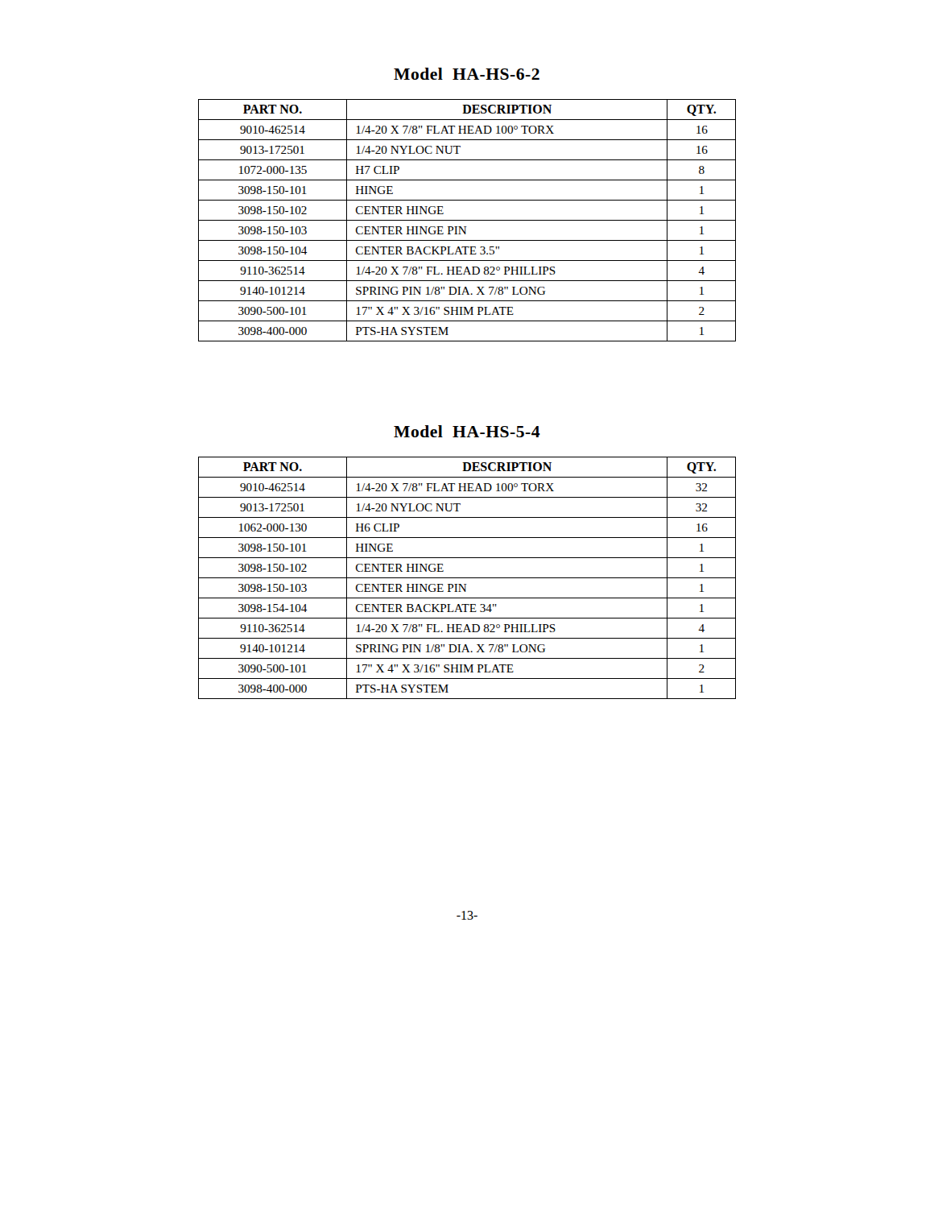Model HA-HS-6-2
| PART NO. | DESCRIPTION | QTY. |
| --- | --- | --- |
| 9010-462514 | 1/4-20 X 7/8" FLAT HEAD 100° TORX | 16 |
| 9013-172501 | 1/4-20 NYLOC NUT | 16 |
| 1072-000-135 | H7 CLIP | 8 |
| 3098-150-101 | HINGE | 1 |
| 3098-150-102 | CENTER HINGE | 1 |
| 3098-150-103 | CENTER HINGE PIN | 1 |
| 3098-150-104 | CENTER BACKPLATE 3.5" | 1 |
| 9110-362514 | 1/4-20 X 7/8" FL. HEAD 82° PHILLIPS | 4 |
| 9140-101214 | SPRING PIN 1/8" DIA. X 7/8" LONG | 1 |
| 3090-500-101 | 17" X 4" X 3/16" SHIM PLATE | 2 |
| 3098-400-000 | PTS-HA SYSTEM | 1 |
Model HA-HS-5-4
| PART NO. | DESCRIPTION | QTY. |
| --- | --- | --- |
| 9010-462514 | 1/4-20 X 7/8" FLAT HEAD 100° TORX | 32 |
| 9013-172501 | 1/4-20 NYLOC NUT | 32 |
| 1062-000-130 | H6 CLIP | 16 |
| 3098-150-101 | HINGE | 1 |
| 3098-150-102 | CENTER HINGE | 1 |
| 3098-150-103 | CENTER HINGE PIN | 1 |
| 3098-154-104 | CENTER BACKPLATE 34" | 1 |
| 9110-362514 | 1/4-20 X 7/8" FL. HEAD 82° PHILLIPS | 4 |
| 9140-101214 | SPRING PIN 1/8" DIA. X 7/8" LONG | 1 |
| 3090-500-101 | 17" X 4" X 3/16" SHIM PLATE | 2 |
| 3098-400-000 | PTS-HA SYSTEM | 1 |
-13-